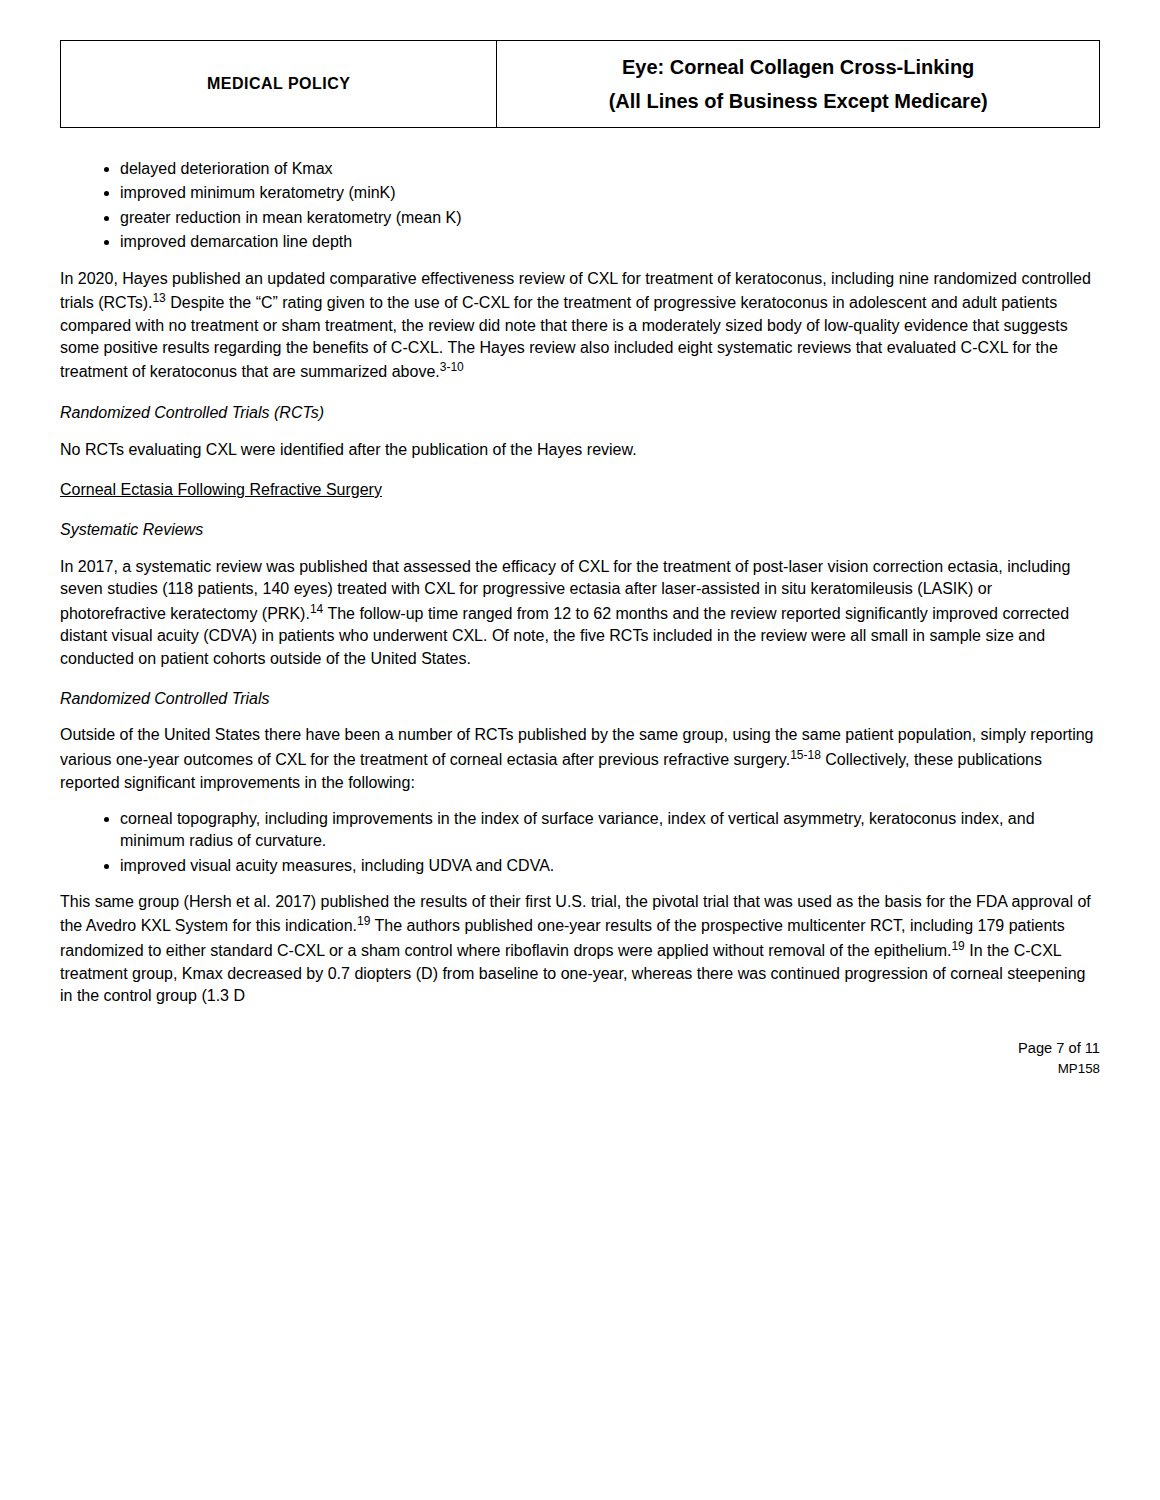| MEDICAL POLICY | Eye: Corneal Collagen Cross-Linking (All Lines of Business Except Medicare) |
delayed deterioration of Kmax
improved minimum keratometry (minK)
greater reduction in mean keratometry (mean K)
improved demarcation line depth
In 2020, Hayes published an updated comparative effectiveness review of CXL for treatment of keratoconus, including nine randomized controlled trials (RCTs).13 Despite the “C” rating given to the use of C-CXL for the treatment of progressive keratoconus in adolescent and adult patients compared with no treatment or sham treatment, the review did note that there is a moderately sized body of low-quality evidence that suggests some positive results regarding the benefits of C-CXL. The Hayes review also included eight systematic reviews that evaluated C-CXL for the treatment of keratoconus that are summarized above.3-10
Randomized Controlled Trials (RCTs)
No RCTs evaluating CXL were identified after the publication of the Hayes review.
Corneal Ectasia Following Refractive Surgery
Systematic Reviews
In 2017, a systematic review was published that assessed the efficacy of CXL for the treatment of post-laser vision correction ectasia, including seven studies (118 patients, 140 eyes) treated with CXL for progressive ectasia after laser-assisted in situ keratomileusis (LASIK) or photorefractive keratectomy (PRK).14 The follow-up time ranged from 12 to 62 months and the review reported significantly improved corrected distant visual acuity (CDVA) in patients who underwent CXL. Of note, the five RCTs included in the review were all small in sample size and conducted on patient cohorts outside of the United States.
Randomized Controlled Trials
Outside of the United States there have been a number of RCTs published by the same group, using the same patient population, simply reporting various one-year outcomes of CXL for the treatment of corneal ectasia after previous refractive surgery.15-18 Collectively, these publications reported significant improvements in the following:
corneal topography, including improvements in the index of surface variance, index of vertical asymmetry, keratoconus index, and minimum radius of curvature.
improved visual acuity measures, including UDVA and CDVA.
This same group (Hersh et al. 2017) published the results of their first U.S. trial, the pivotal trial that was used as the basis for the FDA approval of the Avedro KXL System for this indication.19 The authors published one-year results of the prospective multicenter RCT, including 179 patients randomized to either standard C-CXL or a sham control where riboflavin drops were applied without removal of the epithelium.19 In the C-CXL treatment group, Kmax decreased by 0.7 diopters (D) from baseline to one-year, whereas there was continued progression of corneal steepening in the control group (1.3 D
Page 7 of 11
MP158